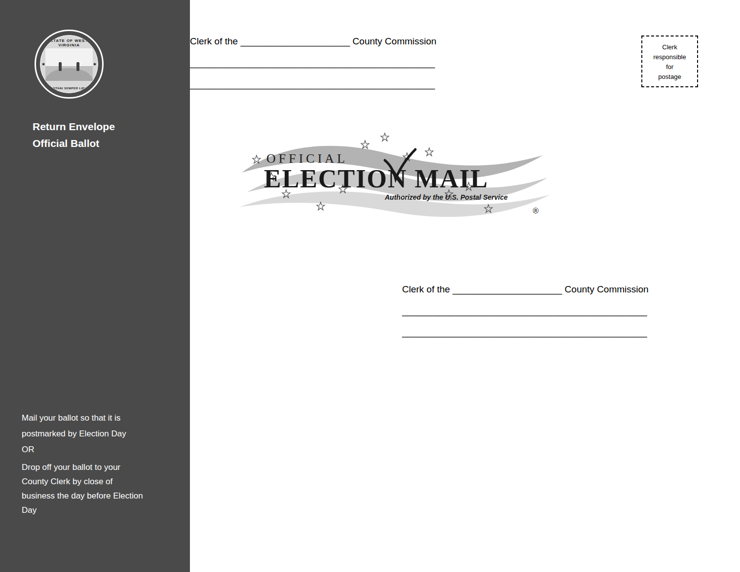STATE OF WEST VIRGINIA
MONTANI SEMPER LIBERI
★ ★
Return Envelope
Official Ballot
Mail your ballot so that it is
postmarked by Election Day
OR
Drop off your ballot to your
County Clerk by close of
business the day before Election
Day
Clerk of the _____________________ County Commission _______________________________________________ _______________________________________________
Clerk
responsible
for
postage
OFFICIAL ELECTION MAIL Authorized by the U.S. Postal Service ®
Clerk of the _____________________ County Commission _______________________________________________ _______________________________________________